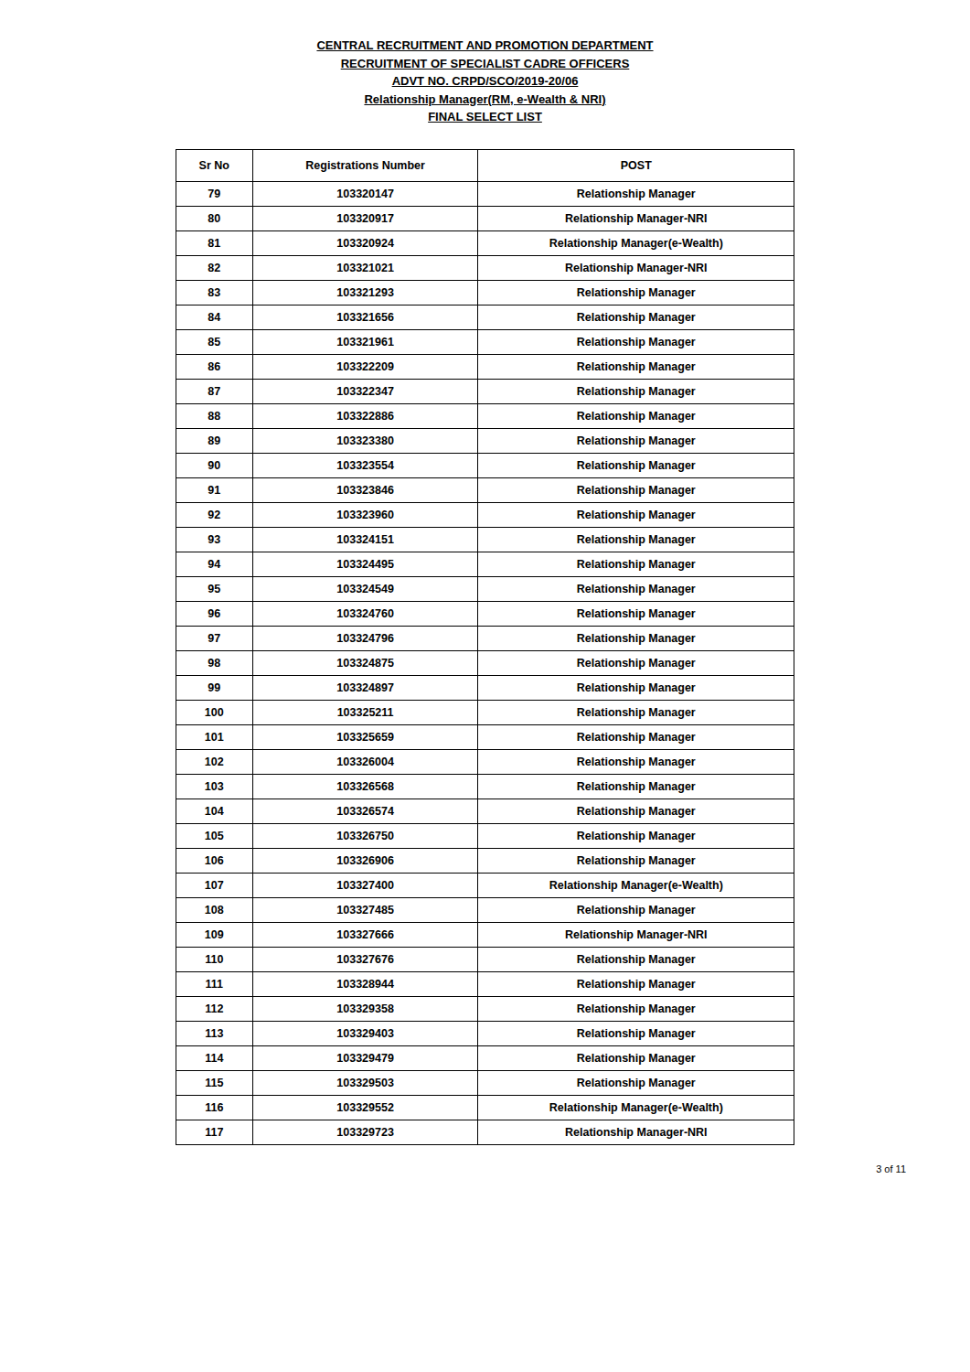CENTRAL RECRUITMENT AND PROMOTION DEPARTMENT
RECRUITMENT OF SPECIALIST CADRE OFFICERS
ADVT NO. CRPD/SCO/2019-20/06
Relationship Manager(RM, e-Wealth & NRI)
FINAL SELECT LIST
| Sr No | Registrations Number | POST |
| --- | --- | --- |
| 79 | 103320147 | Relationship Manager |
| 80 | 103320917 | Relationship Manager-NRI |
| 81 | 103320924 | Relationship Manager(e-Wealth) |
| 82 | 103321021 | Relationship Manager-NRI |
| 83 | 103321293 | Relationship Manager |
| 84 | 103321656 | Relationship Manager |
| 85 | 103321961 | Relationship Manager |
| 86 | 103322209 | Relationship Manager |
| 87 | 103322347 | Relationship Manager |
| 88 | 103322886 | Relationship Manager |
| 89 | 103323380 | Relationship Manager |
| 90 | 103323554 | Relationship Manager |
| 91 | 103323846 | Relationship Manager |
| 92 | 103323960 | Relationship Manager |
| 93 | 103324151 | Relationship Manager |
| 94 | 103324495 | Relationship Manager |
| 95 | 103324549 | Relationship Manager |
| 96 | 103324760 | Relationship Manager |
| 97 | 103324796 | Relationship Manager |
| 98 | 103324875 | Relationship Manager |
| 99 | 103324897 | Relationship Manager |
| 100 | 103325211 | Relationship Manager |
| 101 | 103325659 | Relationship Manager |
| 102 | 103326004 | Relationship Manager |
| 103 | 103326568 | Relationship Manager |
| 104 | 103326574 | Relationship Manager |
| 105 | 103326750 | Relationship Manager |
| 106 | 103326906 | Relationship Manager |
| 107 | 103327400 | Relationship Manager(e-Wealth) |
| 108 | 103327485 | Relationship Manager |
| 109 | 103327666 | Relationship Manager-NRI |
| 110 | 103327676 | Relationship Manager |
| 111 | 103328944 | Relationship Manager |
| 112 | 103329358 | Relationship Manager |
| 113 | 103329403 | Relationship Manager |
| 114 | 103329479 | Relationship Manager |
| 115 | 103329503 | Relationship Manager |
| 116 | 103329552 | Relationship Manager(e-Wealth) |
| 117 | 103329723 | Relationship Manager-NRI |
3 of 11